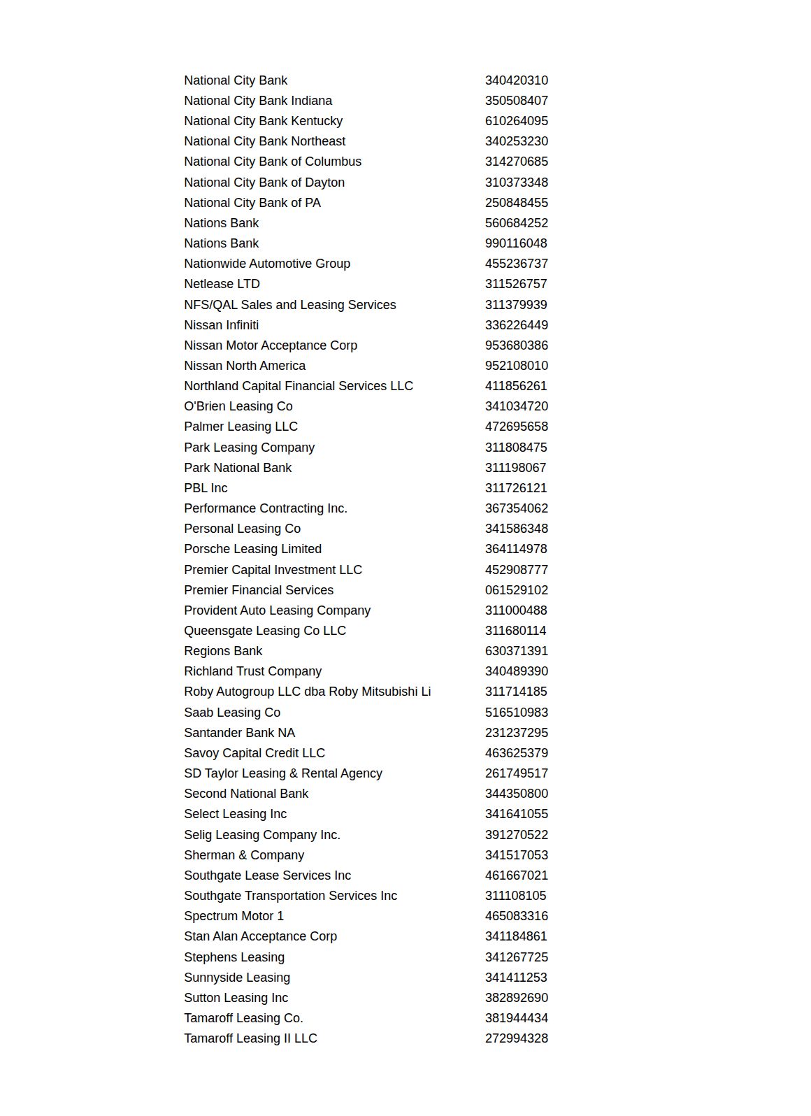| National City Bank | 340420310 |
| National City Bank Indiana | 350508407 |
| National City Bank Kentucky | 610264095 |
| National City Bank Northeast | 340253230 |
| National City Bank of Columbus | 314270685 |
| National City Bank of Dayton | 310373348 |
| National City Bank of PA | 250848455 |
| Nations Bank | 560684252 |
| Nations Bank | 990116048 |
| Nationwide Automotive Group | 455236737 |
| Netlease LTD | 311526757 |
| NFS/QAL Sales and Leasing Services | 311379939 |
| Nissan Infiniti | 336226449 |
| Nissan Motor Acceptance Corp | 953680386 |
| Nissan North America | 952108010 |
| Northland Capital Financial Services LLC | 411856261 |
| O'Brien Leasing Co | 341034720 |
| Palmer Leasing LLC | 472695658 |
| Park Leasing Company | 311808475 |
| Park National Bank | 311198067 |
| PBL Inc | 311726121 |
| Performance Contracting Inc. | 367354062 |
| Personal Leasing Co | 341586348 |
| Porsche Leasing Limited | 364114978 |
| Premier Capital Investment LLC | 452908777 |
| Premier Financial Services | 061529102 |
| Provident Auto Leasing Company | 311000488 |
| Queensgate Leasing Co LLC | 311680114 |
| Regions Bank | 630371391 |
| Richland Trust Company | 340489390 |
| Roby Autogroup LLC dba Roby Mitsubishi Li | 311714185 |
| Saab Leasing Co | 516510983 |
| Santander Bank NA | 231237295 |
| Savoy Capital Credit LLC | 463625379 |
| SD Taylor Leasing & Rental Agency | 261749517 |
| Second National Bank | 344350800 |
| Select Leasing Inc | 341641055 |
| Selig Leasing Company Inc. | 391270522 |
| Sherman & Company | 341517053 |
| Southgate Lease Services Inc | 461667021 |
| Southgate Transportation Services Inc | 311108105 |
| Spectrum Motor 1 | 465083316 |
| Stan Alan Acceptance Corp | 341184861 |
| Stephens Leasing | 341267725 |
| Sunnyside Leasing | 341411253 |
| Sutton Leasing Inc | 382892690 |
| Tamaroff Leasing Co. | 381944434 |
| Tamaroff Leasing II LLC | 272994328 |